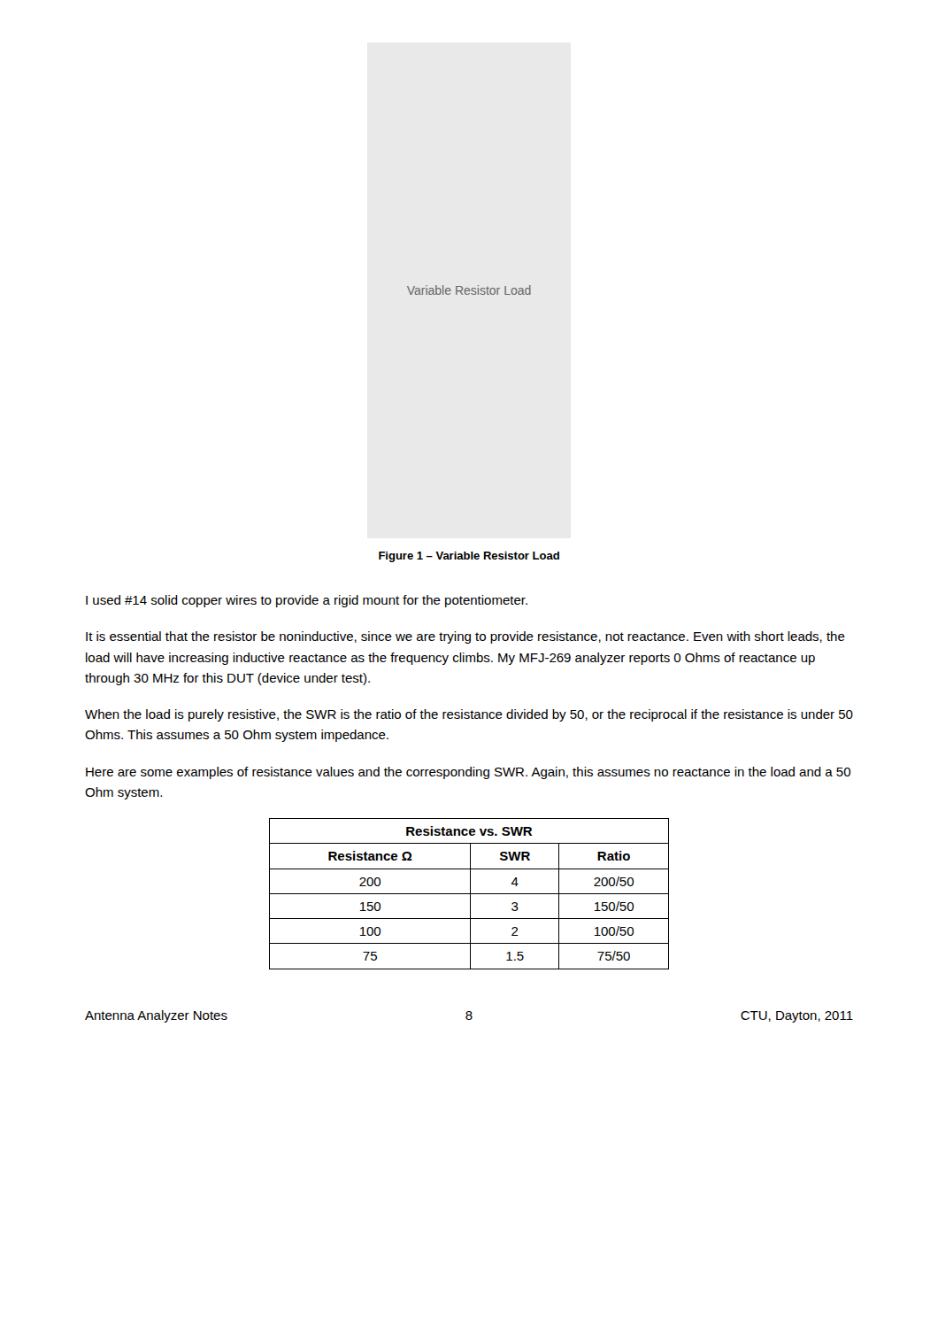Figure 1 – Variable Resistor Load
I used #14 solid copper wires to provide a rigid mount for the potentiometer.
It is essential that the resistor be noninductive, since we are trying to provide resistance, not reactance. Even with short leads, the load will have increasing inductive reactance as the frequency climbs. My MFJ-269 analyzer reports 0 Ohms of reactance up through 30 MHz for this DUT (device under test).
When the load is purely resistive, the SWR is the ratio of the resistance divided by 50, or the reciprocal if the resistance is under 50 Ohms. This assumes a 50 Ohm system impedance.
Here are some examples of resistance values and the corresponding SWR. Again, this assumes no reactance in the load and a 50 Ohm system.
Resistance vs. SWR
| Resistance Ω | SWR | Ratio |
| --- | --- | --- |
| 200 | 4 | 200/50 |
| 150 | 3 | 150/50 |
| 100 | 2 | 100/50 |
| 75 | 1.5 | 75/50 |
Antenna Analyzer Notes 8 CTU, Dayton, 2011